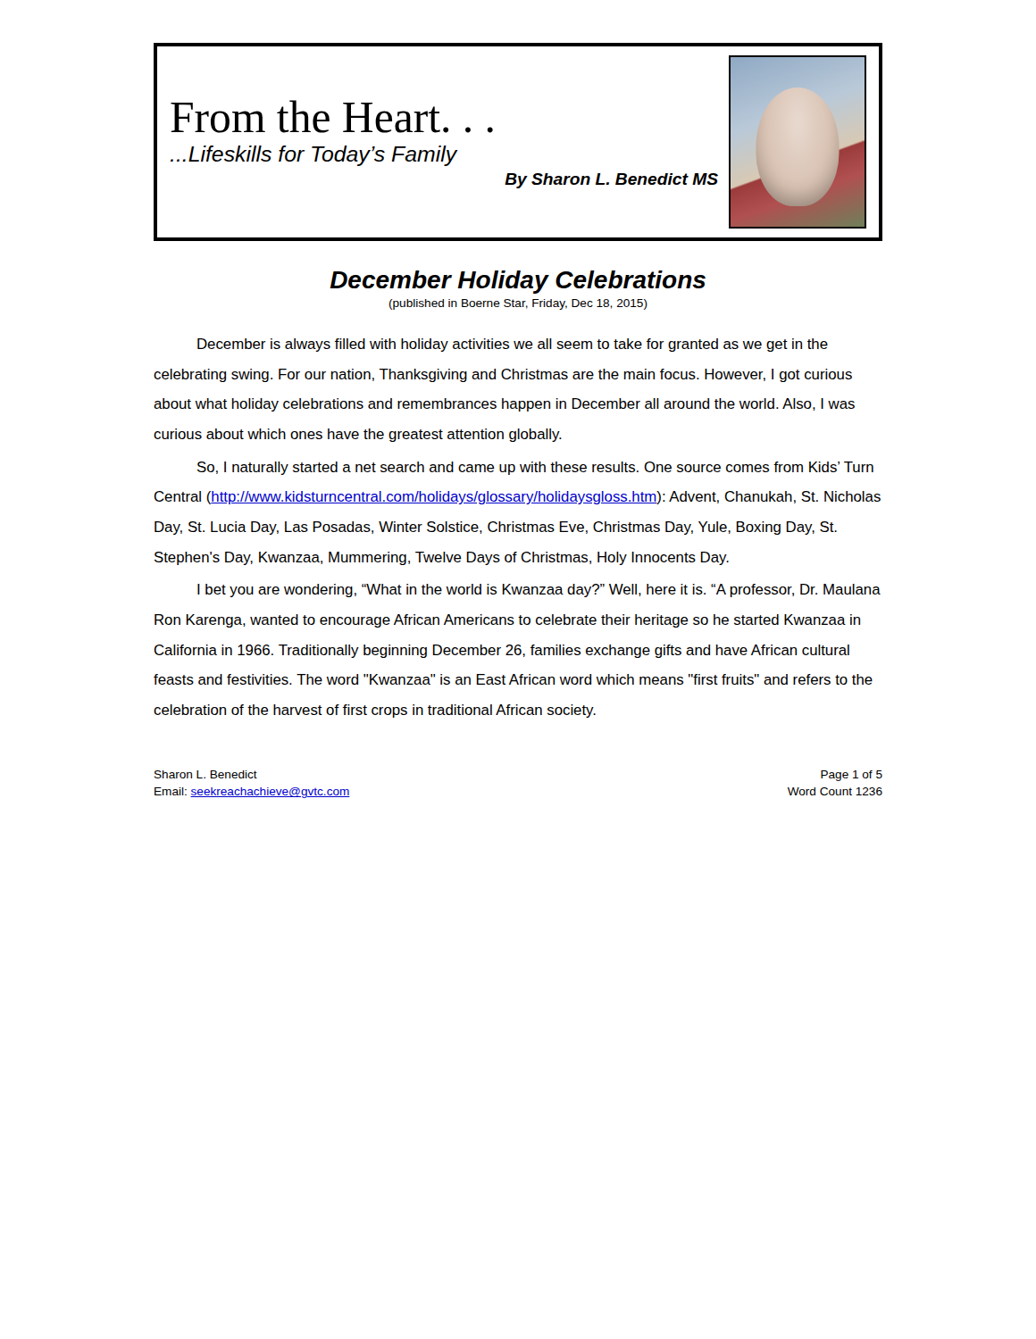From the Heart. . .
...Lifeskills for Today’s Family
By Sharon L. Benedict MS
December Holiday Celebrations
(published in Boerne Star, Friday, Dec 18, 2015)
December is always filled with holiday activities we all seem to take for granted as we get in the celebrating swing. For our nation, Thanksgiving and Christmas are the main focus. However, I got curious about what holiday celebrations and remembrances happen in December all around the world. Also, I was curious about which ones have the greatest attention globally.
So, I naturally started a net search and came up with these results. One source comes from Kids’ Turn Central (http://www.kidsturncentral.com/holidays/glossary/holidaysgloss.htm): Advent, Chanukah, St. Nicholas Day, St. Lucia Day, Las Posadas, Winter Solstice, Christmas Eve, Christmas Day, Yule, Boxing Day, St. Stephen's Day, Kwanzaa, Mummering, Twelve Days of Christmas, Holy Innocents Day.
I bet you are wondering, “What in the world is Kwanzaa day?” Well, here it is. “A professor, Dr. Maulana Ron Karenga, wanted to encourage African Americans to celebrate their heritage so he started Kwanzaa in California in 1966. Traditionally beginning December 26, families exchange gifts and have African cultural feasts and festivities. The word "Kwanzaa" is an East African word which means "first fruits" and refers to the celebration of the harvest of first crops in traditional African society.
Sharon L. Benedict
Email: seekreachachieve@gvtc.com
Page 1 of 5
Word Count 1236